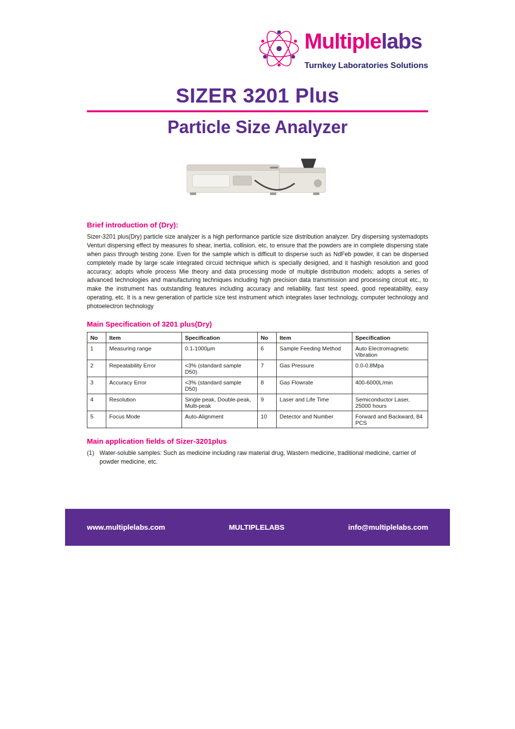Multiplelabs
Turnkey Laboratories Solutions
SIZER 3201 Plus
Particle Size Analyzer
Brief introduction of (Dry):
Sizer-3201 plus(Dry) particle size analyzer is a high performance particle size distribution analyzer. Dry dispersing systemadopts Venturi dispersing effect by measures fo shear, inertia, collision, etc, to ensure that the powders are in complete dispersing state when pass through testing zone. Even for the sample which is difficult to disperse such as NdFeb powder, it can be dispersed completely made by large scale integrated circuid technique which is specially designed, and it hashigh resolution and good accuracy; adopts whole process Mie theory and data processing mode of multiple distribution models; adopts a series of advanced technologies and manufacturing techniques including high precision data transmission and processing circuit etc., to make the instrument has outstanding features including accuracy and reliability, fast test speed, good repeatability, easy operating, etc. It is a new generation of particle size test instrument which integrates laser technology, computer technology and photoelectron technology
Main Specification of 3201 plus(Dry)
| No | Item | Specification | No | Item | Specification |
| --- | --- | --- | --- | --- | --- |
| 1 | Measuring range | 0.1-1000µm | 6 | Sample Feeding Method | Auto Electromagnetic Vibration |
| 2 | Repeatability Error | <3% (standard sample D50) | 7 | Gas Pressure | 0.0-0.8Mpa |
| 3 | Accuracy Error | <3% (standard sample D50) | 8 | Gas Flowrate | 400-6000L/min |
| 4 | Resolution | Single peak, Double-peak, Multi-peak | 9 | Laser and Life Time | Semiconductor Laser, 25000 hours |
| 5 | Focus Mode | Auto-Alignment | 10 | Detector and Number | Forward and Backward, 84 PCS |
Main application fields of Sizer-3201plus
(1) Water-soluble samples: Such as medicine including raw material drug, Wastern medicine, traditional medicine, carrier of powder medicine, etc.
www.multiplelabs.com
MULTIPLELABS
info@multiplelabs.com